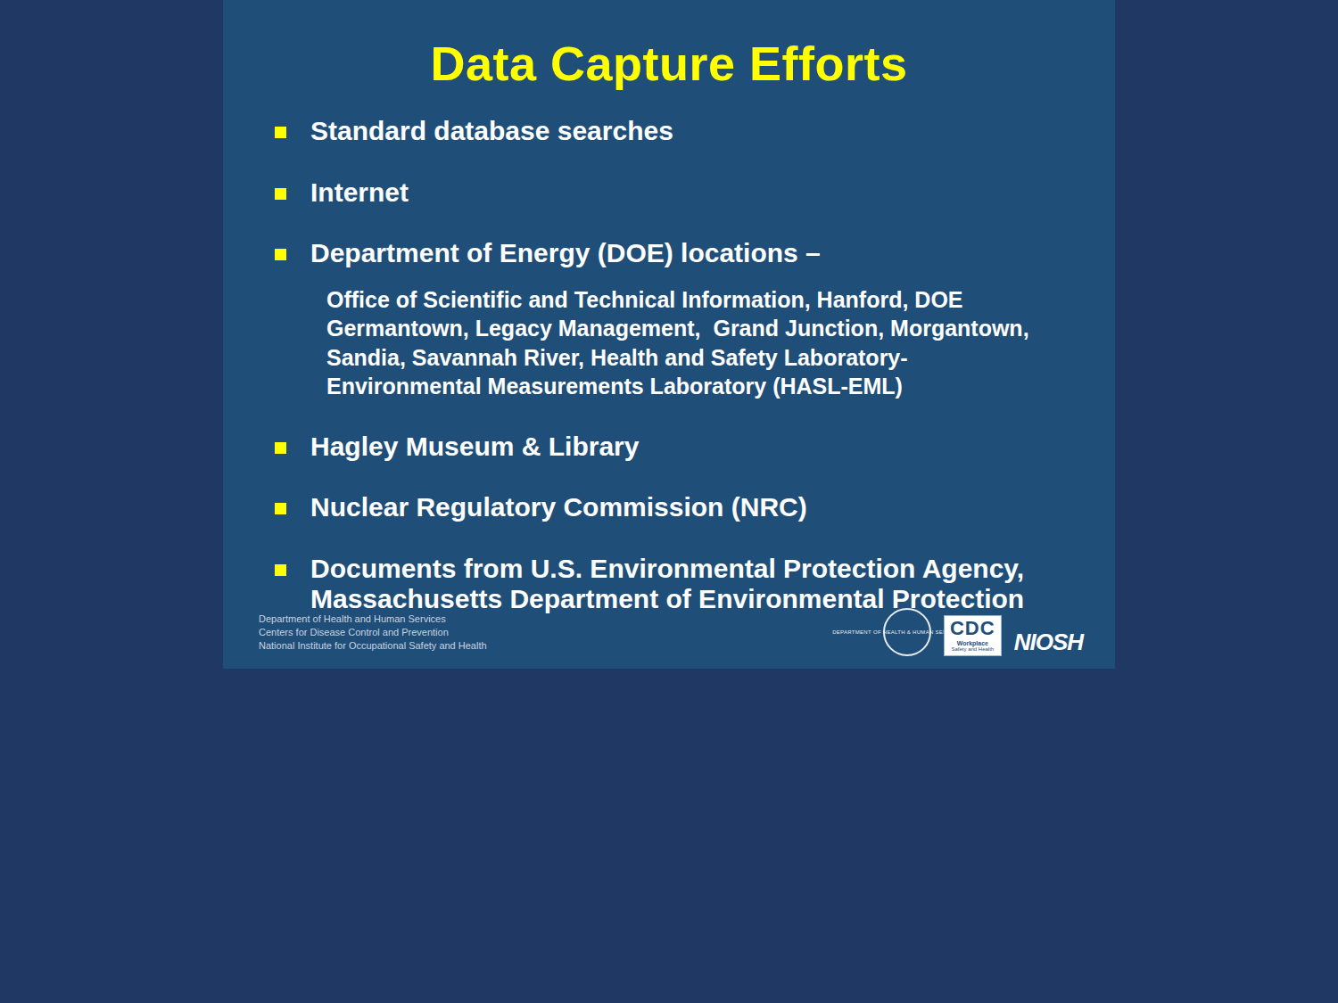Data Capture Efforts
Standard database searches
Internet
Department of Energy (DOE) locations –
Office of Scientific and Technical Information, Hanford, DOE Germantown, Legacy Management, Grand Junction, Morgantown, Sandia, Savannah River, Health and Safety Laboratory-Environmental Measurements Laboratory (HASL-EML)
Hagley Museum & Library
Nuclear Regulatory Commission (NRC)
Documents from U.S. Environmental Protection Agency, Massachusetts Department of Environmental Protection
Department of Health and Human Services
Centers for Disease Control and Prevention
National Institute for Occupational Safety and Health
DEPARTMENT OF HEALTH & HUMAN SERVICES • USA
CDC Workplace Safety and Health
NIOSH